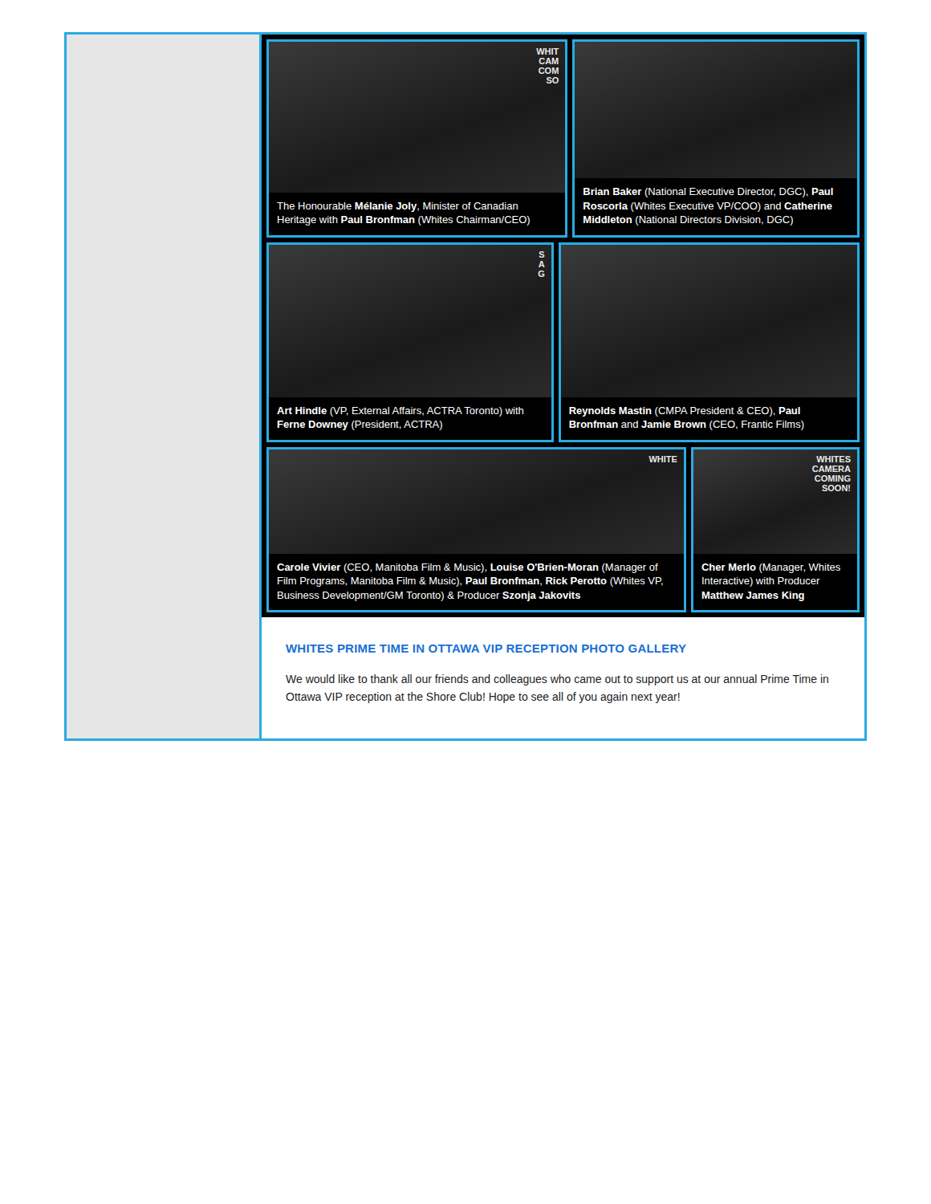WHIT CAM COM SO
The Honourable Mélanie Joly, Minister of Canadian Heritage with Paul Bronfman (Whites Chairman/CEO)
Brian Baker (National Executive Director, DGC), Paul Roscorla (Whites Executive VP/COO) and Catherine Middleton (National Directors Division, DGC)
SAG
Art Hindle (VP, External Affairs, ACTRA Toronto) with Ferne Downey (President, ACTRA)
Reynolds Mastin (CMPA President & CEO), Paul Bronfman and Jamie Brown (CEO, Frantic Films)
WHITE
Carole Vivier (CEO, Manitoba Film & Music), Louise O'Brien-Moran (Manager of Film Programs, Manitoba Film & Music), Paul Bronfman, Rick Perotto (Whites VP, Business Development/GM Toronto) & Producer Szonja Jakovits
WHITES CAMERA COMING SOON!
Cher Merlo (Manager, Whites Interactive) with Producer Matthew James King
WHITES PRIME TIME IN OTTAWA VIP RECEPTION PHOTO GALLERY
We would like to thank all our friends and colleagues who came out to support us at our annual Prime Time in Ottawa VIP reception at the Shore Club! Hope to see all of you again next year!